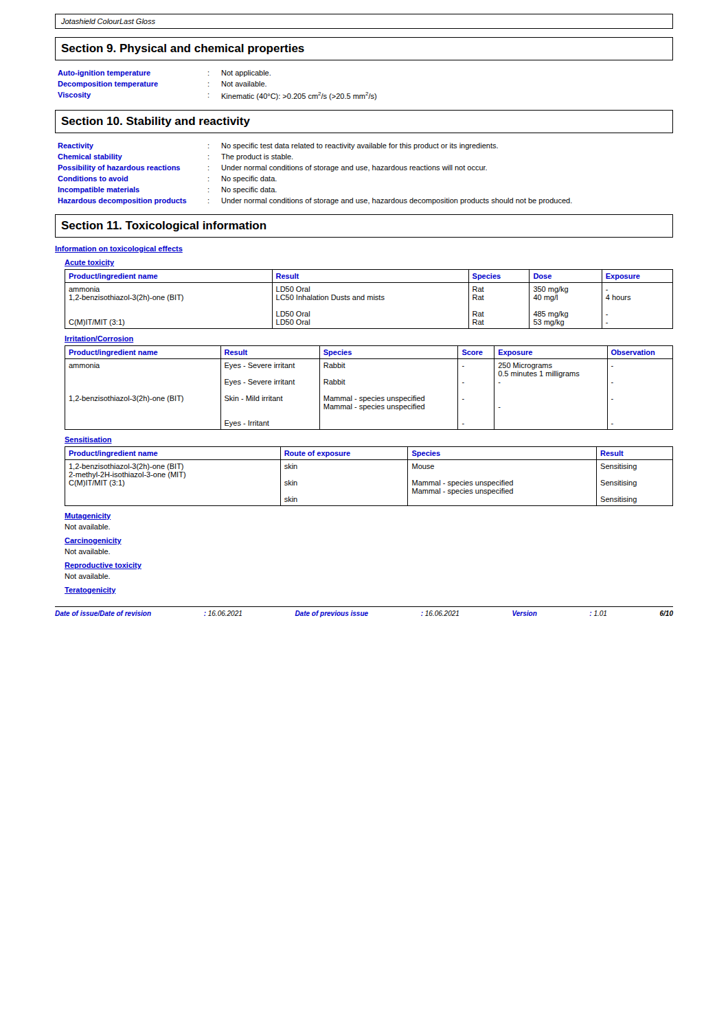Jotashield ColourLast Gloss
Section 9. Physical and chemical properties
| Auto-ignition temperature | : | Not applicable. |
| Decomposition temperature | : | Not available. |
| Viscosity | : | Kinematic (40°C): >0.205 cm 2 /s (>20.5 mm 2 /s) |
Section 10. Stability and reactivity
| Reactivity | : | No specific test data related to reactivity available for this product or its ingredients. |
| Chemical stability | : | The product is stable. |
| Possibility of hazardous reactions | : | Under normal conditions of storage and use, hazardous reactions will not occur. |
| Conditions to avoid | : | No specific data. |
| Incompatible materials | : | No specific data. |
| Hazardous decomposition products | : | Under normal conditions of storage and use, hazardous decomposition products should not be produced. |
Section 11. Toxicological information
Information on toxicological effects
Acute toxicity
| Product/ingredient name | Result | Species | Dose | Exposure |
| --- | --- | --- | --- | --- |
| ammonia 1,2-benzisothiazol-3(2h)-one (BIT) C(M)IT/MIT (3:1) | LD50 Oral LC50 Inhalation Dusts and mists LD50 Oral LD50 Oral | Rat Rat Rat Rat | 350 mg/kg 40 mg/l 485 mg/kg 53 mg/kg | - 4 hours - - |
Irritation/Corrosion
| Product/ingredient name | Result | Species | Score | Exposure | Observation |
| --- | --- | --- | --- | --- | --- |
| ammonia 1,2-benzisothiazol-3(2h)-one (BIT) | Eyes - Severe irritant Eyes - Severe irritant Skin - Mild irritant Eyes - Irritant | Rabbit Rabbit Mammal - species unspecified Mammal - species unspecified | - - - - | 250 Micrograms 0.5 minutes 1 milligrams - - | - - - - |
Sensitisation
| Product/ingredient name | Route of exposure | Species | Result |
| --- | --- | --- | --- |
| 1,2-benzisothiazol-3(2h)-one (BIT) 2-methyl-2H-isothiazol-3-one (MIT) C(M)IT/MIT (3:1) | skin skin skin | Mouse Mammal - species unspecified Mammal - species unspecified | Sensitising Sensitising Sensitising |
Mutagenicity
Not available.
Carcinogenicity
Not available.
Reproductive toxicity
Not available.
Teratogenicity
Date of issue/Date of revision
: 16.06.2021
Date of previous issue
: 16.06.2021
Version
: 1.01
6/10